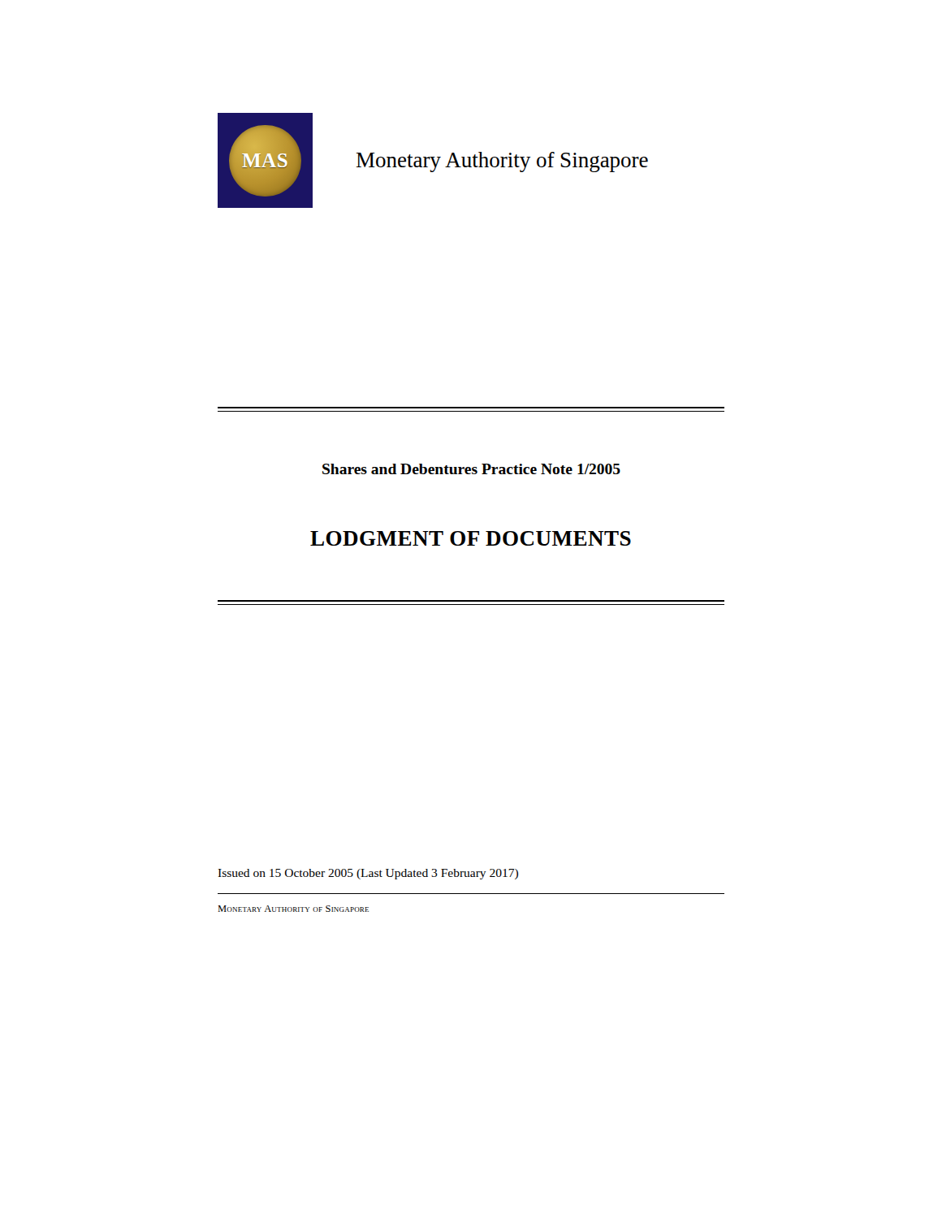MAS
Monetary Authority of Singapore
Shares and Debentures Practice Note 1/2005
LODGMENT OF DOCUMENTS
Issued on 15 October 2005 (Last Updated 3 February 2017)
Monetary Authority of Singapore